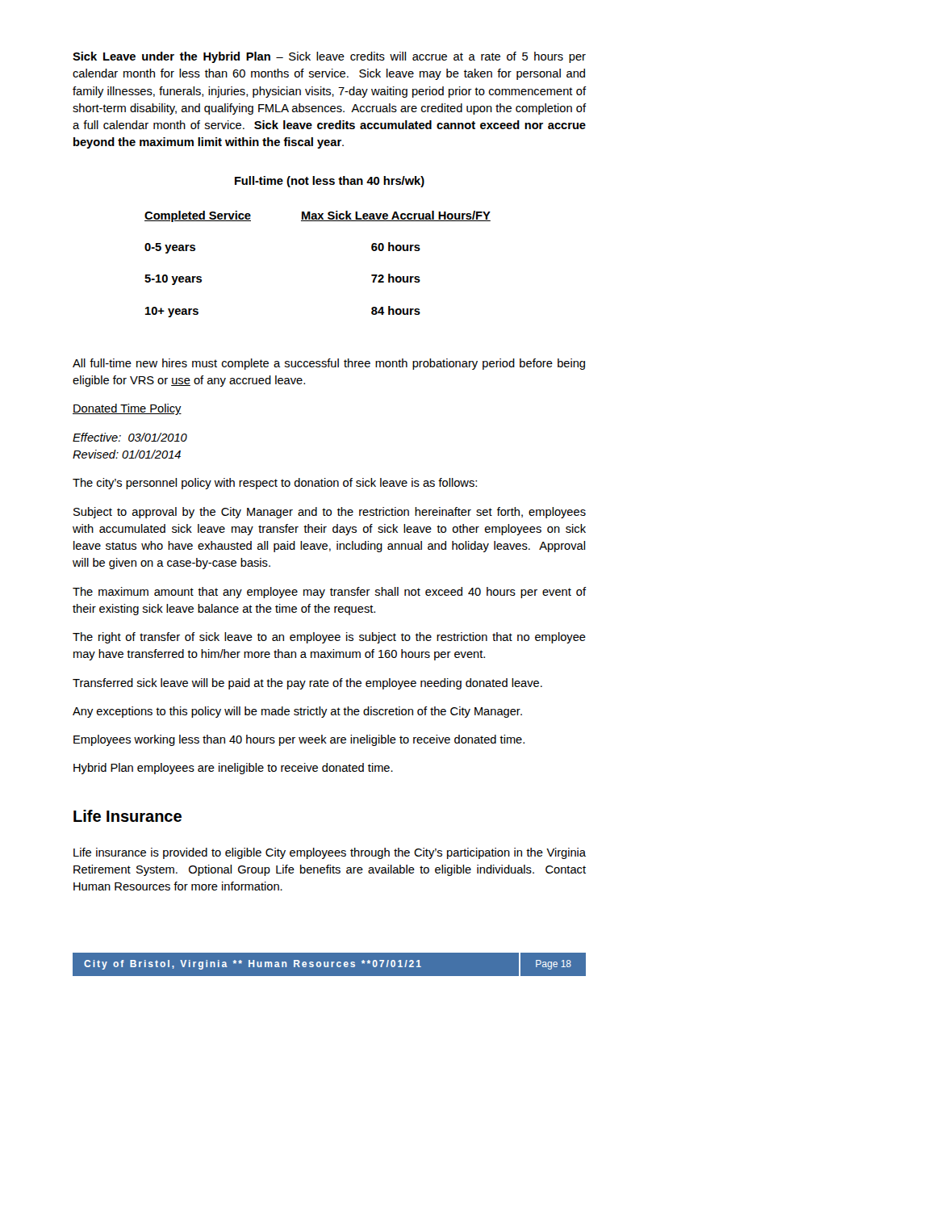Sick Leave under the Hybrid Plan – Sick leave credits will accrue at a rate of 5 hours per calendar month for less than 60 months of service. Sick leave may be taken for personal and family illnesses, funerals, injuries, physician visits, 7-day waiting period prior to commencement of short-term disability, and qualifying FMLA absences. Accruals are credited upon the completion of a full calendar month of service. Sick leave credits accumulated cannot exceed nor accrue beyond the maximum limit within the fiscal year.
Full-time (not less than 40 hrs/wk)
| Completed Service | Max Sick Leave Accrual Hours/FY |
| --- | --- |
| 0-5 years | 60 hours |
| 5-10 years | 72 hours |
| 10+ years | 84 hours |
All full-time new hires must complete a successful three month probationary period before being eligible for VRS or use of any accrued leave.
Donated Time Policy
Effective: 03/01/2010 Revised: 01/01/2014
The city’s personnel policy with respect to donation of sick leave is as follows:
Subject to approval by the City Manager and to the restriction hereinafter set forth, employees with accumulated sick leave may transfer their days of sick leave to other employees on sick leave status who have exhausted all paid leave, including annual and holiday leaves. Approval will be given on a case-by-case basis.
The maximum amount that any employee may transfer shall not exceed 40 hours per event of their existing sick leave balance at the time of the request.
The right of transfer of sick leave to an employee is subject to the restriction that no employee may have transferred to him/her more than a maximum of 160 hours per event.
Transferred sick leave will be paid at the pay rate of the employee needing donated leave.
Any exceptions to this policy will be made strictly at the discretion of the City Manager.
Employees working less than 40 hours per week are ineligible to receive donated time.
Hybrid Plan employees are ineligible to receive donated time.
Life Insurance
Life insurance is provided to eligible City employees through the City’s participation in the Virginia Retirement System. Optional Group Life benefits are available to eligible individuals. Contact Human Resources for more information.
City of Bristol, Virginia ** Human Resources **07/01/21
Page 18